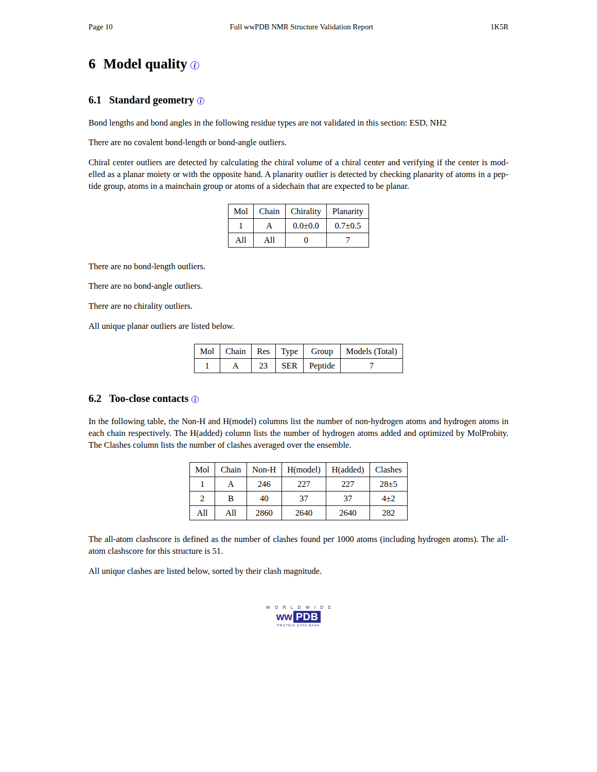Page 10
Full wwPDB NMR Structure Validation Report
1K5R
6 Model qualityi
6.1 Standard geometryi
Bond lengths and bond angles in the following residue types are not validated in this section: ESD, NH2
There are no covalent bond-length or bond-angle outliers.
Chiral center outliers are detected by calculating the chiral volume of a chiral center and verifying if the center is modelled as a planar moiety or with the opposite hand. A planarity outlier is detected by checking planarity of atoms in a peptide group, atoms in a mainchain group or atoms of a sidechain that are expected to be planar.
| Mol | Chain | Chirality | Planarity |
| --- | --- | --- | --- |
| 1 | A | 0.0±0.0 | 0.7±0.5 |
| All | All | 0 | 7 |
There are no bond-length outliers.
There are no bond-angle outliers.
There are no chirality outliers.
All unique planar outliers are listed below.
| Mol | Chain | Res | Type | Group | Models (Total) |
| --- | --- | --- | --- | --- | --- |
| 1 | A | 23 | SER | Peptide | 7 |
6.2 Too-close contactsi
In the following table, the Non-H and H(model) columns list the number of non-hydrogen atoms and hydrogen atoms in each chain respectively. The H(added) column lists the number of hydrogen atoms added and optimized by MolProbity. The Clashes column lists the number of clashes averaged over the ensemble.
| Mol | Chain | Non-H | H(model) | H(added) | Clashes |
| --- | --- | --- | --- | --- | --- |
| 1 | A | 246 | 227 | 227 | 28±5 |
| 2 | B | 40 | 37 | 37 | 4±2 |
| All | All | 2860 | 2640 | 2640 | 282 |
The all-atom clashscore is defined as the number of clashes found per 1000 atoms (including hydrogen atoms). The all-atom clashscore for this structure is 51.
All unique clashes are listed below, sorted by their clash magnitude.
W O R L D W I D E
ww PDB
PROTEIN DATA BANK